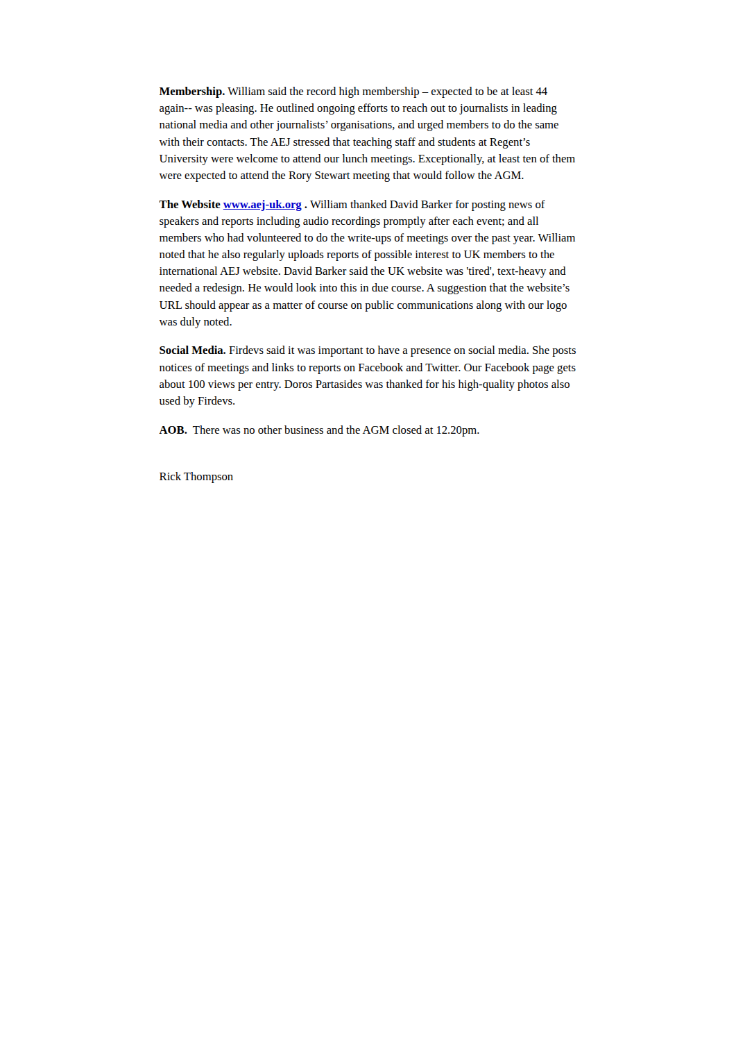Membership. William said the record high membership – expected to be at least 44 again-- was pleasing. He outlined ongoing efforts to reach out to journalists in leading national media and other journalists’ organisations, and urged members to do the same with their contacts. The AEJ stressed that teaching staff and students at Regent’s University were welcome to attend our lunch meetings. Exceptionally, at least ten of them were expected to attend the Rory Stewart meeting that would follow the AGM.
The Website www.aej-uk.org . William thanked David Barker for posting news of speakers and reports including audio recordings promptly after each event; and all members who had volunteered to do the write-ups of meetings over the past year. William noted that he also regularly uploads reports of possible interest to UK members to the international AEJ website. David Barker said the UK website was 'tired', text-heavy and needed a redesign. He would look into this in due course. A suggestion that the website’s URL should appear as a matter of course on public communications along with our logo was duly noted.
Social Media. Firdevs said it was important to have a presence on social media. She posts notices of meetings and links to reports on Facebook and Twitter. Our Facebook page gets about 100 views per entry. Doros Partasides was thanked for his high-quality photos also used by Firdevs.
AOB. There was no other business and the AGM closed at 12.20pm.
Rick Thompson